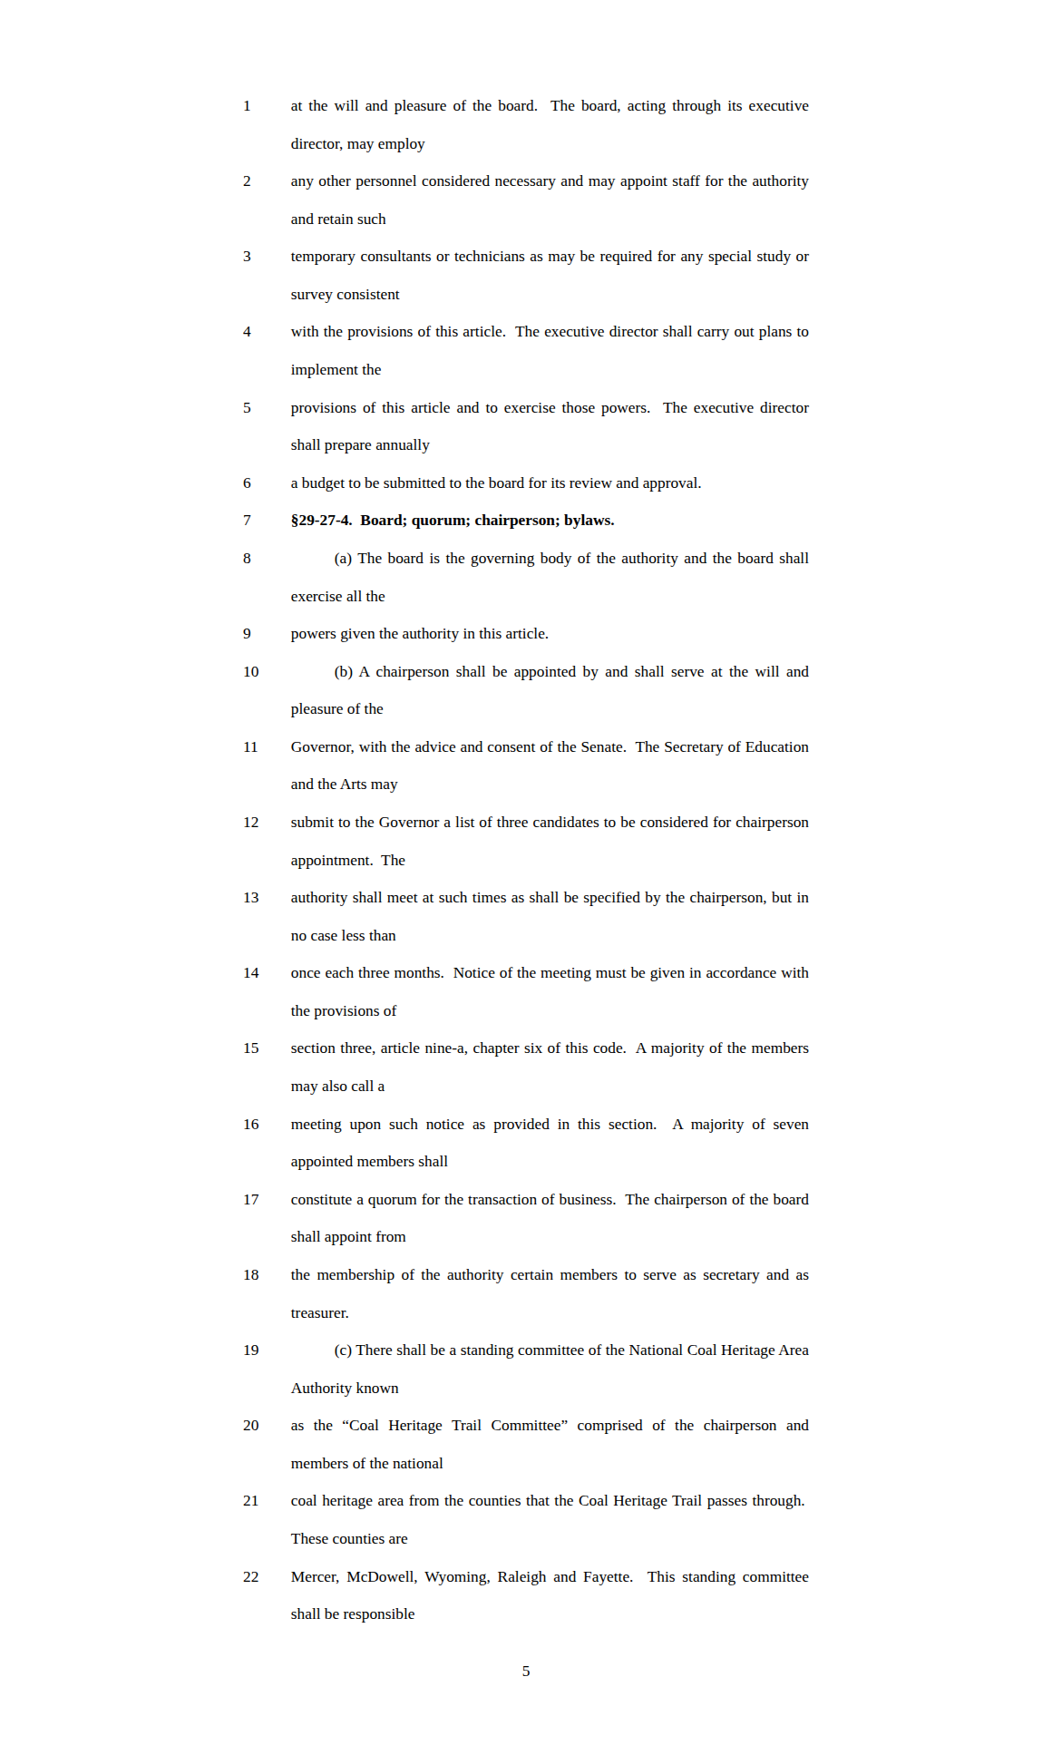| 1 | at the will and pleasure of the board. The board, acting through its executive director, may employ |
| 2 | any other personnel considered necessary and may appoint staff for the authority and retain such |
| 3 | temporary consultants or technicians as may be required for any special study or survey consistent |
| 4 | with the provisions of this article. The executive director shall carry out plans to implement the |
| 5 | provisions of this article and to exercise those powers. The executive director shall prepare annually |
| 6 | a budget to be submitted to the board for its review and approval. |
| 7 | §29-27-4. Board; quorum; chairperson; bylaws. |
| 8 | (a) The board is the governing body of the authority and the board shall exercise all the |
| 9 | powers given the authority in this article. |
| 10 | (b) A chairperson shall be appointed by and shall serve at the will and pleasure of the |
| 11 | Governor, with the advice and consent of the Senate. The Secretary of Education and the Arts may |
| 12 | submit to the Governor a list of three candidates to be considered for chairperson appointment. The |
| 13 | authority shall meet at such times as shall be specified by the chairperson, but in no case less than |
| 14 | once each three months. Notice of the meeting must be given in accordance with the provisions of |
| 15 | section three, article nine-a, chapter six of this code. A majority of the members may also call a |
| 16 | meeting upon such notice as provided in this section. A majority of seven appointed members shall |
| 17 | constitute a quorum for the transaction of business. The chairperson of the board shall appoint from |
| 18 | the membership of the authority certain members to serve as secretary and as treasurer. |
| 19 | (c) There shall be a standing committee of the National Coal Heritage Area Authority known |
| 20 | as the “Coal Heritage Trail Committee” comprised of the chairperson and members of the national |
| 21 | coal heritage area from the counties that the Coal Heritage Trail passes through. These counties are |
| 22 | Mercer, McDowell, Wyoming, Raleigh and Fayette. This standing committee shall be responsible |
5